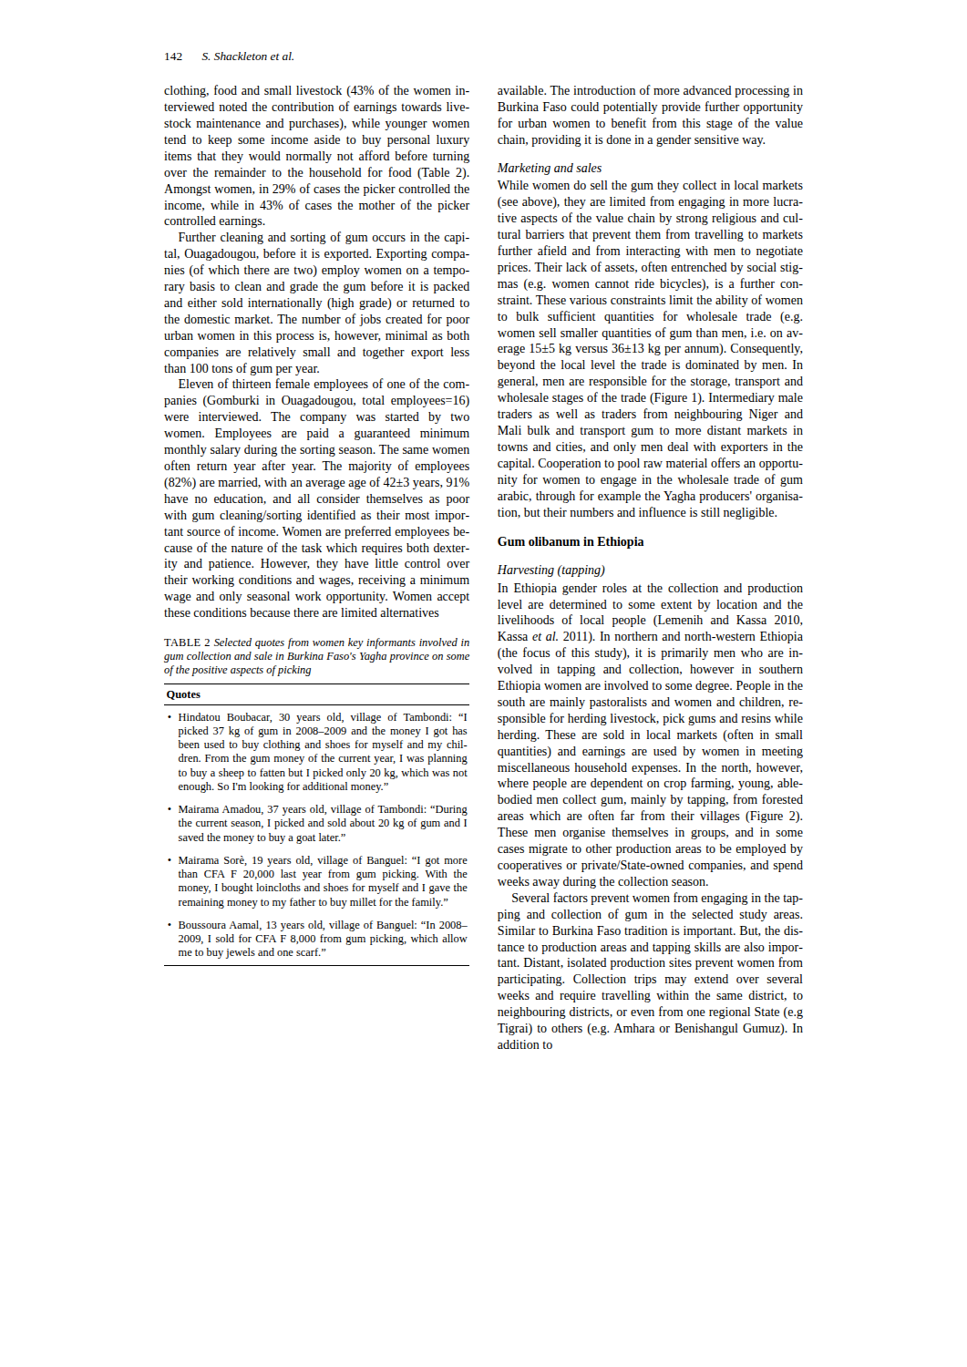142 S. Shackleton et al.
clothing, food and small livestock (43% of the women interviewed noted the contribution of earnings towards livestock maintenance and purchases), while younger women tend to keep some income aside to buy personal luxury items that they would normally not afford before turning over the remainder to the household for food (Table 2). Amongst women, in 29% of cases the picker controlled the income, while in 43% of cases the mother of the picker controlled earnings.
Further cleaning and sorting of gum occurs in the capital, Ouagadougou, before it is exported. Exporting companies (of which there are two) employ women on a temporary basis to clean and grade the gum before it is packed and either sold internationally (high grade) or returned to the domestic market. The number of jobs created for poor urban women in this process is, however, minimal as both companies are relatively small and together export less than 100 tons of gum per year.
Eleven of thirteen female employees of one of the companies (Gomburki in Ouagadougou, total employees=16) were interviewed. The company was started by two women. Employees are paid a guaranteed minimum monthly salary during the sorting season. The same women often return year after year. The majority of employees (82%) are married, with an average age of 42±3 years, 91% have no education, and all consider themselves as poor with gum cleaning/sorting identified as their most important source of income. Women are preferred employees because of the nature of the task which requires both dexterity and patience. However, they have little control over their working conditions and wages, receiving a minimum wage and only seasonal work opportunity. Women accept these conditions because there are limited alternatives
TABLE 2 Selected quotes from women key informants involved in gum collection and sale in Burkina Faso's Yagha province on some of the positive aspects of picking
| Quotes |
| --- |
| Hindatou Boubacar, 30 years old, village of Tambondi: “I picked 37 kg of gum in 2008–2009 and the money I got has been used to buy clothing and shoes for myself and my children. From the gum money of the current year, I was planning to buy a sheep to fatten but I picked only 20 kg, which was not enough. So I'm looking for additional money.” Mairama Amadou, 37 years old, village of Tambondi: “During the current season, I picked and sold about 20 kg of gum and I saved the money to buy a goat later.” Mairama Sorè, 19 years old, village of Banguel: “I got more than CFA F 20,000 last year from gum picking. With the money, I bought loincloths and shoes for myself and I gave the remaining money to my father to buy millet for the family.” Boussoura Aamal, 13 years old, village of Banguel: “In 2008–2009, I sold for CFA F 8,000 from gum picking, which allow me to buy jewels and one scarf.” |
available. The introduction of more advanced processing in Burkina Faso could potentially provide further opportunity for urban women to benefit from this stage of the value chain, providing it is done in a gender sensitive way.
Marketing and sales
While women do sell the gum they collect in local markets (see above), they are limited from engaging in more lucrative aspects of the value chain by strong religious and cultural barriers that prevent them from travelling to markets further afield and from interacting with men to negotiate prices. Their lack of assets, often entrenched by social stigmas (e.g. women cannot ride bicycles), is a further constraint. These various constraints limit the ability of women to bulk sufficient quantities for wholesale trade (e.g. women sell smaller quantities of gum than men, i.e. on average 15±5 kg versus 36±13 kg per annum). Consequently, beyond the local level the trade is dominated by men. In general, men are responsible for the storage, transport and wholesale stages of the trade (Figure 1). Intermediary male traders as well as traders from neighbouring Niger and Mali bulk and transport gum to more distant markets in towns and cities, and only men deal with exporters in the capital. Cooperation to pool raw material offers an opportunity for women to engage in the wholesale trade of gum arabic, through for example the Yagha producers' organisation, but their numbers and influence is still negligible.
Gum olibanum in Ethiopia
Harvesting (tapping)
In Ethiopia gender roles at the collection and production level are determined to some extent by location and the livelihoods of local people (Lemenih and Kassa 2010, Kassa et al. 2011). In northern and north-western Ethiopia (the focus of this study), it is primarily men who are involved in tapping and collection, however in southern Ethiopia women are involved to some degree. People in the south are mainly pastoralists and women and children, responsible for herding livestock, pick gums and resins while herding. These are sold in local markets (often in small quantities) and earnings are used by women in meeting miscellaneous household expenses. In the north, however, where people are dependent on crop farming, young, able-bodied men collect gum, mainly by tapping, from forested areas which are often far from their villages (Figure 2). These men organise themselves in groups, and in some cases migrate to other production areas to be employed by cooperatives or private/State-owned companies, and spend weeks away during the collection season.
Several factors prevent women from engaging in the tapping and collection of gum in the selected study areas. Similar to Burkina Faso tradition is important. But, the distance to production areas and tapping skills are also important. Distant, isolated production sites prevent women from participating. Collection trips may extend over several weeks and require travelling within the same district, to neighbouring districts, or even from one regional State (e.g Tigrai) to others (e.g. Amhara or Benishangul Gumuz). In addition to